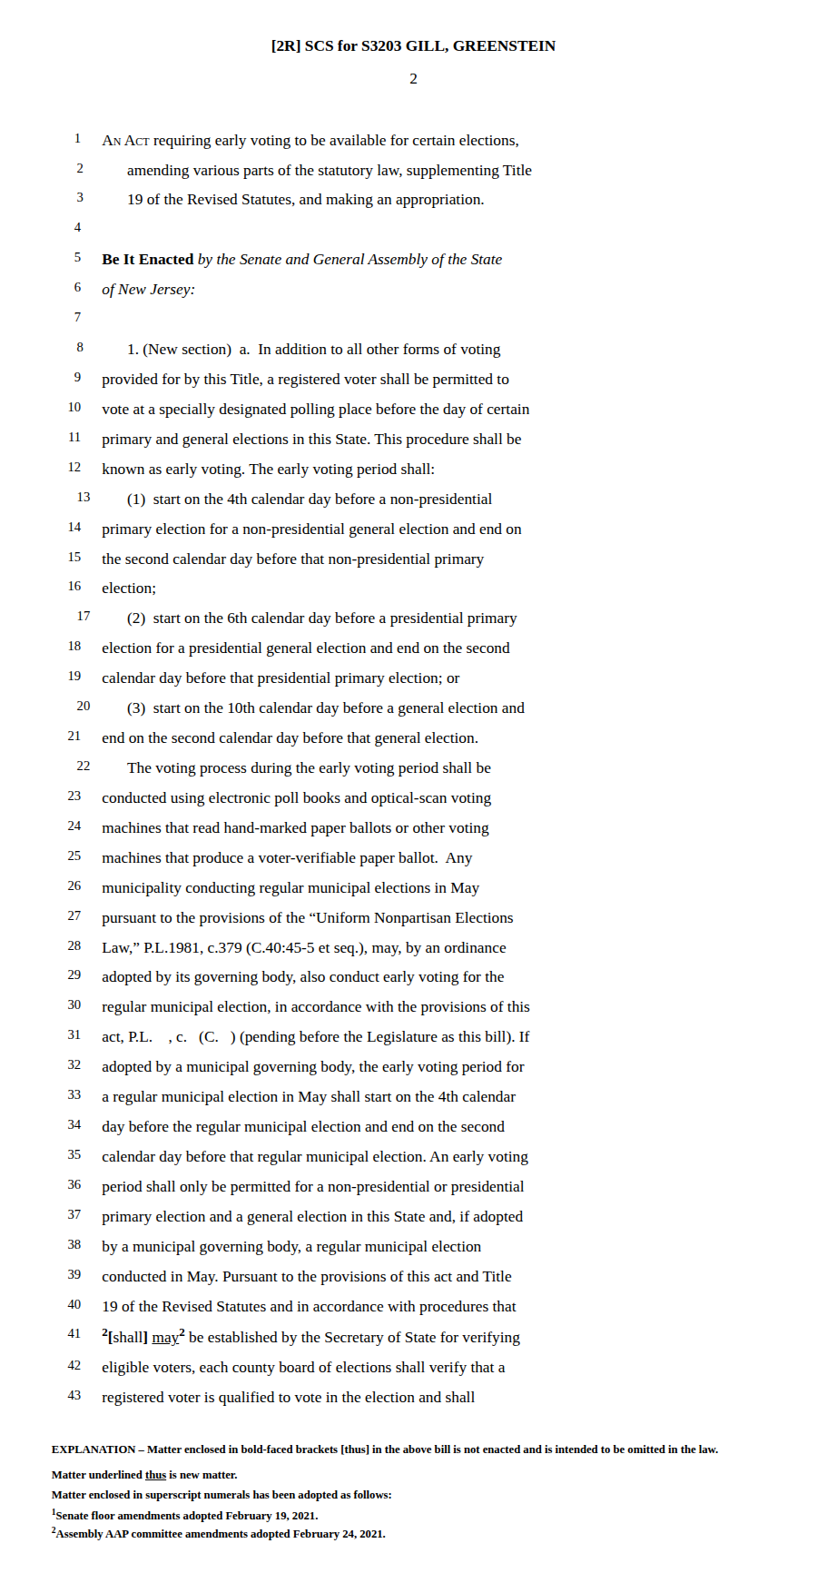[2R] SCS for S3203 GILL, GREENSTEIN
2
An Act requiring early voting to be available for certain elections,
amending various parts of the statutory law, supplementing Title
19 of the Revised Statutes, and making an appropriation.
Be It Enacted by the Senate and General Assembly of the State
of New Jersey:
1. (New section) a. In addition to all other forms of voting
provided for by this Title, a registered voter shall be permitted to
vote at a specially designated polling place before the day of certain
primary and general elections in this State. This procedure shall be
known as early voting. The early voting period shall:
(1) start on the 4th calendar day before a non-presidential
primary election for a non-presidential general election and end on
the second calendar day before that non-presidential primary
election;
(2) start on the 6th calendar day before a presidential primary
election for a presidential general election and end on the second
calendar day before that presidential primary election; or
(3) start on the 10th calendar day before a general election and
end on the second calendar day before that general election.
The voting process during the early voting period shall be
conducted using electronic poll books and optical-scan voting
machines that read hand-marked paper ballots or other voting
machines that produce a voter-verifiable paper ballot. Any
municipality conducting regular municipal elections in May
pursuant to the provisions of the “Uniform Nonpartisan Elections
Law,” P.L.1981, c.379 (C.40:45-5 et seq.), may, by an ordinance
adopted by its governing body, also conduct early voting for the
regular municipal election, in accordance with the provisions of this
act, P.L. , c. (C. ) (pending before the Legislature as this bill). If
adopted by a municipal governing body, the early voting period for
a regular municipal election in May shall start on the 4th calendar
day before the regular municipal election and end on the second
calendar day before that regular municipal election. An early voting
period shall only be permitted for a non-presidential or presidential
primary election and a general election in this State and, if adopted
by a municipal governing body, a regular municipal election
conducted in May. Pursuant to the provisions of this act and Title
19 of the Revised Statutes and in accordance with procedures that
2[shall] may2 be established by the Secretary of State for verifying
eligible voters, each county board of elections shall verify that a
registered voter is qualified to vote in the election and shall
EXPLANATION – Matter enclosed in bold-faced brackets [thus] in the above bill is not enacted and is intended to be omitted in the law.
Matter underlined thus is new matter.
Matter enclosed in superscript numerals has been adopted as follows:
1Senate floor amendments adopted February 19, 2021.
2Assembly AAP committee amendments adopted February 24, 2021.